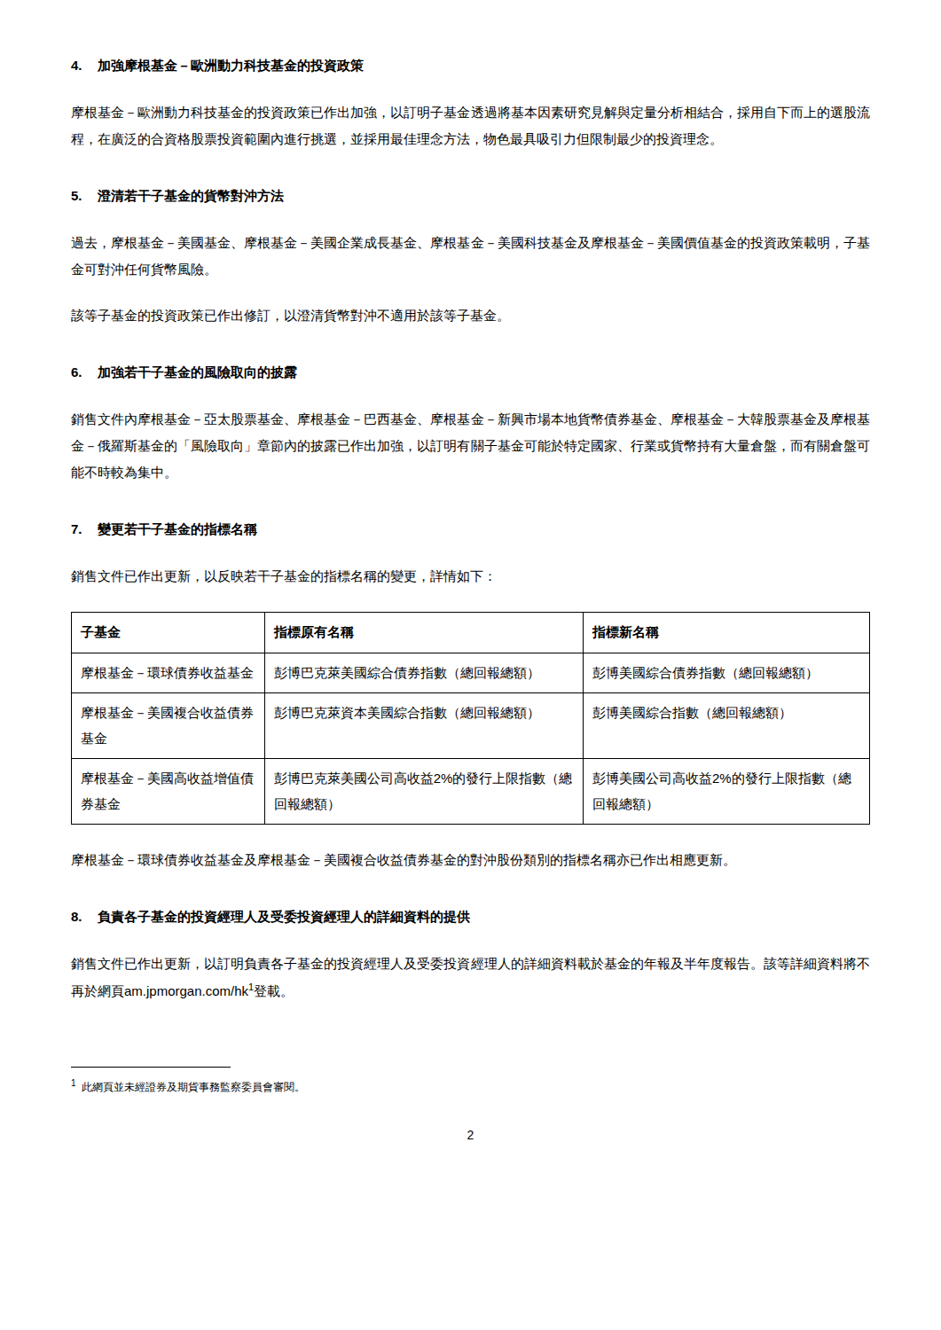4. 加強摩根基金－歐洲動力科技基金的投資政策
摩根基金－歐洲動力科技基金的投資政策已作出加強，以訂明子基金透過將基本因素研究見解與定量分析相結合，採用自下而上的選股流程，在廣泛的合資格股票投資範圍內進行挑選，並採用最佳理念方法，物色最具吸引力但限制最少的投資理念。
5. 澄清若干子基金的貨幣對沖方法
過去，摩根基金－美國基金、摩根基金－美國企業成長基金、摩根基金－美國科技基金及摩根基金－美國價值基金的投資政策載明，子基金可對沖任何貨幣風險。
該等子基金的投資政策已作出修訂，以澄清貨幣對沖不適用於該等子基金。
6. 加強若干子基金的風險取向的披露
銷售文件內摩根基金－亞太股票基金、摩根基金－巴西基金、摩根基金－新興市場本地貨幣債券基金、摩根基金－大韓股票基金及摩根基金－俄羅斯基金的「風險取向」章節內的披露已作出加強，以訂明有關子基金可能於特定國家、行業或貨幣持有大量倉盤，而有關倉盤可能不時較為集中。
7. 變更若干子基金的指標名稱
銷售文件已作出更新，以反映若干子基金的指標名稱的變更，詳情如下：
| 子基金 | 指標原有名稱 | 指標新名稱 |
| --- | --- | --- |
| 摩根基金－環球債券收益基金 | 彭博巴克萊美國綜合債券指數（總回報總額） | 彭博美國綜合債券指數（總回報總額） |
| 摩根基金－美國複合收益債券基金 | 彭博巴克萊資本美國綜合指數（總回報總額） | 彭博美國綜合指數（總回報總額） |
| 摩根基金－美國高收益增值債券基金 | 彭博巴克萊美國公司高收益2%的發行上限指數（總回報總額） | 彭博美國公司高收益2%的發行上限指數（總回報總額） |
摩根基金－環球債券收益基金及摩根基金－美國複合收益債券基金的對沖股份類別的指標名稱亦已作出相應更新。
8. 負責各子基金的投資經理人及受委投資經理人的詳細資料的提供
銷售文件已作出更新，以訂明負責各子基金的投資經理人及受委投資經理人的詳細資料載於基金的年報及半年度報告。該等詳細資料將不再於網頁am.jpmorgan.com/hk1登載。
1 此網頁並未經證券及期貨事務監察委員會審閱。
2